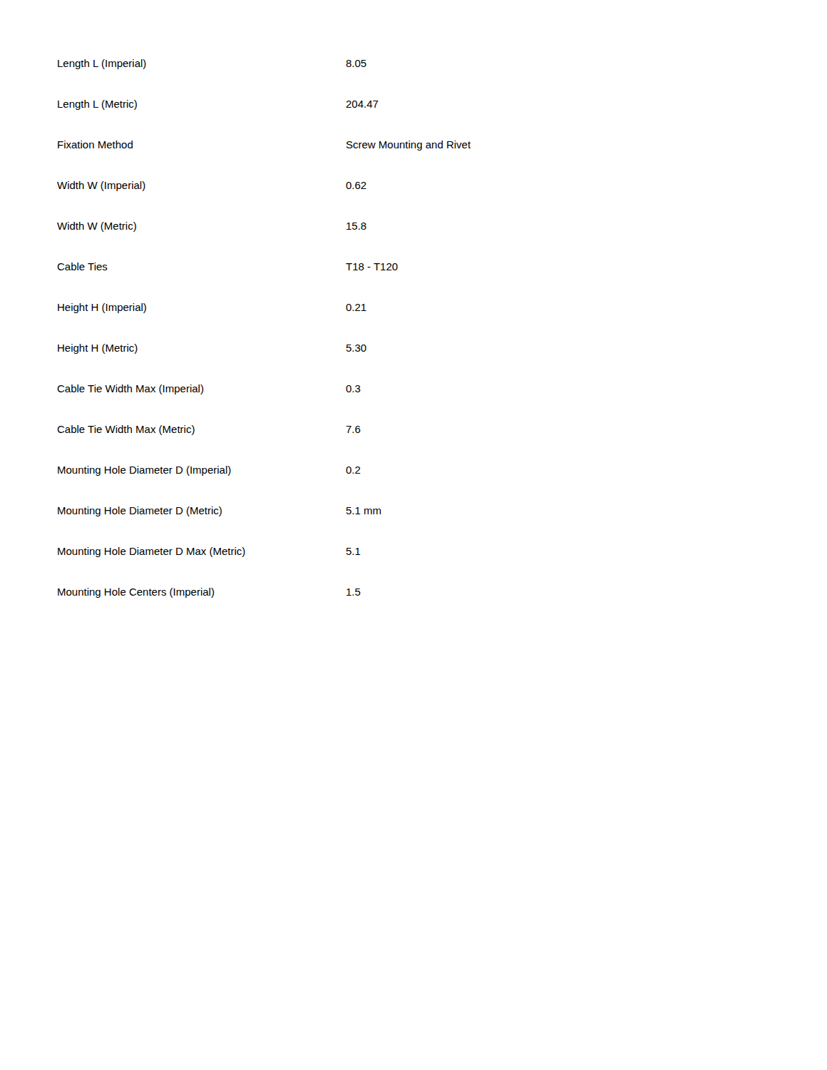| Length L (Imperial) | 8.05 |
| Length L (Metric) | 204.47 |
| Fixation Method | Screw Mounting and Rivet |
| Width W (Imperial) | 0.62 |
| Width W (Metric) | 15.8 |
| Cable Ties | T18 - T120 |
| Height H (Imperial) | 0.21 |
| Height H (Metric) | 5.30 |
| Cable Tie Width Max (Imperial) | 0.3 |
| Cable Tie Width Max (Metric) | 7.6 |
| Mounting Hole Diameter D (Imperial) | 0.2 |
| Mounting Hole Diameter D (Metric) | 5.1 mm |
| Mounting Hole Diameter D Max (Metric) | 5.1 |
| Mounting Hole Centers (Imperial) | 1.5 |